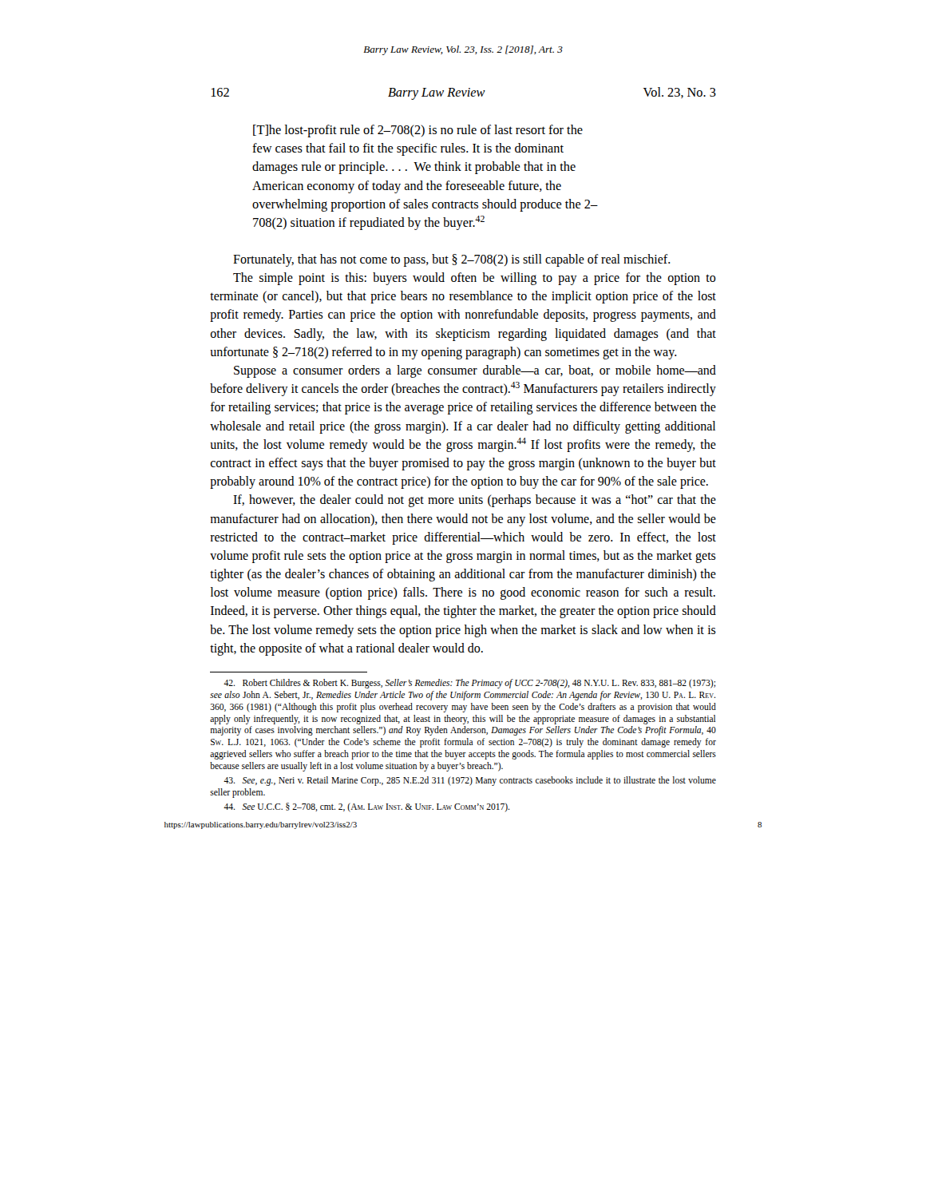Barry Law Review, Vol. 23, Iss. 2 [2018], Art. 3
162 Barry Law Review Vol. 23, No. 3
[T]he lost-profit rule of 2–708(2) is no rule of last resort for the few cases that fail to fit the specific rules. It is the dominant damages rule or principle. . . . We think it probable that in the American economy of today and the foreseeable future, the overwhelming proportion of sales contracts should produce the 2–708(2) situation if repudiated by the buyer.42
Fortunately, that has not come to pass, but § 2–708(2) is still capable of real mischief.
The simple point is this: buyers would often be willing to pay a price for the option to terminate (or cancel), but that price bears no resemblance to the implicit option price of the lost profit remedy. Parties can price the option with nonrefundable deposits, progress payments, and other devices. Sadly, the law, with its skepticism regarding liquidated damages (and that unfortunate § 2–718(2) referred to in my opening paragraph) can sometimes get in the way.
Suppose a consumer orders a large consumer durable—a car, boat, or mobile home—and before delivery it cancels the order (breaches the contract).43 Manufacturers pay retailers indirectly for retailing services; that price is the average price of retailing services the difference between the wholesale and retail price (the gross margin). If a car dealer had no difficulty getting additional units, the lost volume remedy would be the gross margin.44 If lost profits were the remedy, the contract in effect says that the buyer promised to pay the gross margin (unknown to the buyer but probably around 10% of the contract price) for the option to buy the car for 90% of the sale price.
If, however, the dealer could not get more units (perhaps because it was a “hot” car that the manufacturer had on allocation), then there would not be any lost volume, and the seller would be restricted to the contract–market price differential—which would be zero. In effect, the lost volume profit rule sets the option price at the gross margin in normal times, but as the market gets tighter (as the dealer’s chances of obtaining an additional car from the manufacturer diminish) the lost volume measure (option price) falls. There is no good economic reason for such a result. Indeed, it is perverse. Other things equal, the tighter the market, the greater the option price should be. The lost volume remedy sets the option price high when the market is slack and low when it is tight, the opposite of what a rational dealer would do.
42. Robert Childres & Robert K. Burgess, Seller’s Remedies: The Primacy of UCC 2-708(2), 48 N.Y.U. L. Rev. 833, 881–82 (1973); see also John A. Sebert, Jr., Remedies Under Article Two of the Uniform Commercial Code: An Agenda for Review, 130 U. Pa. L. Rev. 360, 366 (1981) (“Although this profit plus overhead recovery may have been seen by the Code’s drafters as a provision that would apply only infrequently, it is now recognized that, at least in theory, this will be the appropriate measure of damages in a substantial majority of cases involving merchant sellers.”) and Roy Ryden Anderson, Damages For Sellers Under The Code’s Profit Formula, 40 Sw. L.J. 1021, 1063. (“Under the Code’s scheme the profit formula of section 2–708(2) is truly the dominant damage remedy for aggrieved sellers who suffer a breach prior to the time that the buyer accepts the goods. The formula applies to most commercial sellers because sellers are usually left in a lost volume situation by a buyer’s breach.”).
43. See, e.g., Neri v. Retail Marine Corp., 285 N.E.2d 311 (1972) Many contracts casebooks include it to illustrate the lost volume seller problem.
44. See U.C.C. § 2–708, cmt. 2, (Am. Law Inst. & Unif. Law Comm’n 2017).
https://lawpublications.barry.edu/barrylrev/vol23/iss2/3 8